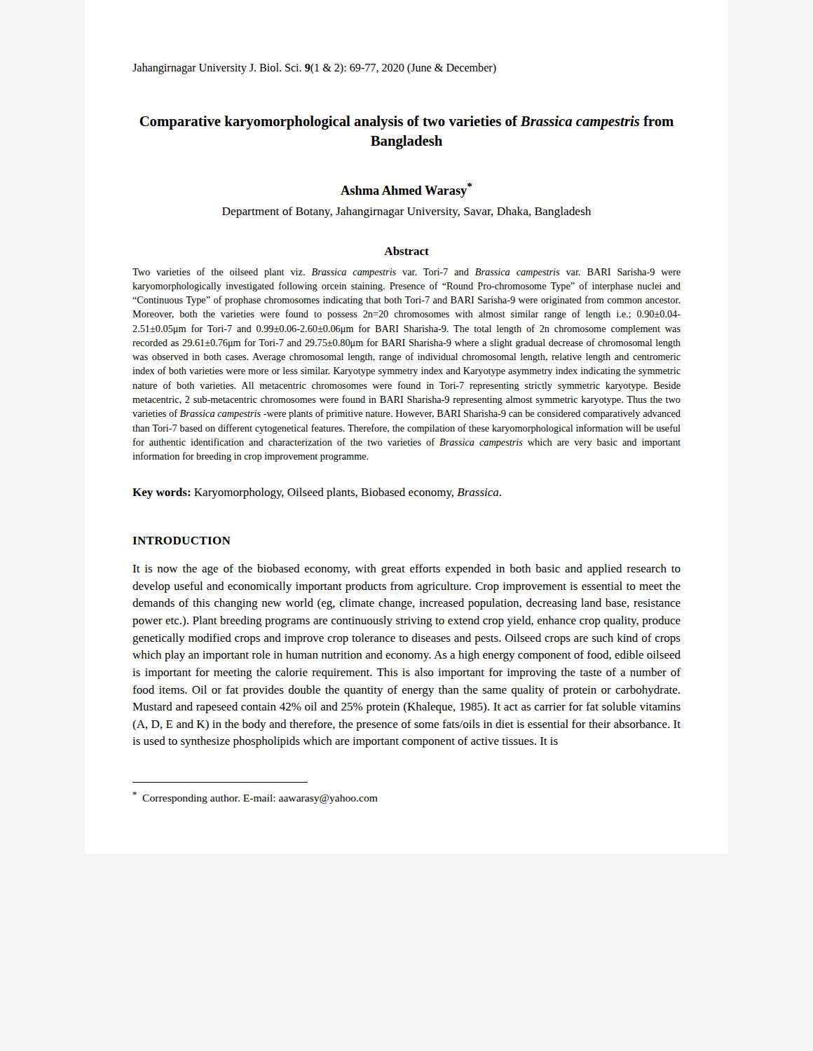Jahangirnagar University J. Biol. Sci. 9(1 & 2): 69-77, 2020 (June & December)
Comparative karyomorphological analysis of two varieties of Brassica campestris from Bangladesh
Ashma Ahmed Warasy*
Department of Botany, Jahangirnagar University, Savar, Dhaka, Bangladesh
Abstract
Two varieties of the oilseed plant viz. Brassica campestris var. Tori-7 and Brassica campestris var. BARI Sarisha-9 were karyomorphologically investigated following orcein staining. Presence of “Round Pro-chromosome Type” of interphase nuclei and “Continuous Type” of prophase chromosomes indicating that both Tori-7 and BARI Sarisha-9 were originated from common ancestor. Moreover, both the varieties were found to possess 2n=20 chromosomes with almost similar range of length i.e.; 0.90±0.04-2.51±0.05μm for Tori-7 and 0.99±0.06-2.60±0.06μm for BARI Sharisha-9. The total length of 2n chromosome complement was recorded as 29.61±0.76μm for Tori-7 and 29.75±0.80μm for BARI Sharisha-9 where a slight gradual decrease of chromosomal length was observed in both cases. Average chromosomal length, range of individual chromosomal length, relative length and centromeric index of both varieties were more or less similar. Karyotype symmetry index and Karyotype asymmetry index indicating the symmetric nature of both varieties. All metacentric chromosomes were found in Tori-7 representing strictly symmetric karyotype. Beside metacentric, 2 sub-metacentric chromosomes were found in BARI Sharisha-9 representing almost symmetric karyotype. Thus the two varieties of Brassica campestris -were plants of primitive nature. However, BARI Sharisha-9 can be considered comparatively advanced than Tori-7 based on different cytogenetical features. Therefore, the compilation of these karyomorphological information will be useful for authentic identification and characterization of the two varieties of Brassica campestris which are very basic and important information for breeding in crop improvement programme.
Key words: Karyomorphology, Oilseed plants, Biobased economy, Brassica.
INTRODUCTION
It is now the age of the biobased economy, with great efforts expended in both basic and applied research to develop useful and economically important products from agriculture. Crop improvement is essential to meet the demands of this changing new world (eg, climate change, increased population, decreasing land base, resistance power etc.). Plant breeding programs are continuously striving to extend crop yield, enhance crop quality, produce genetically modified crops and improve crop tolerance to diseases and pests. Oilseed crops are such kind of crops which play an important role in human nutrition and economy. As a high energy component of food, edible oilseed is important for meeting the calorie requirement. This is also important for improving the taste of a number of food items. Oil or fat provides double the quantity of energy than the same quality of protein or carbohydrate. Mustard and rapeseed contain 42% oil and 25% protein (Khaleque, 1985). It act as carrier for fat soluble vitamins (A, D, E and K) in the body and therefore, the presence of some fats/oils in diet is essential for their absorbance. It is used to synthesize phospholipids which are important component of active tissues. It is
* Corresponding author. E-mail: aawarasy@yahoo.com